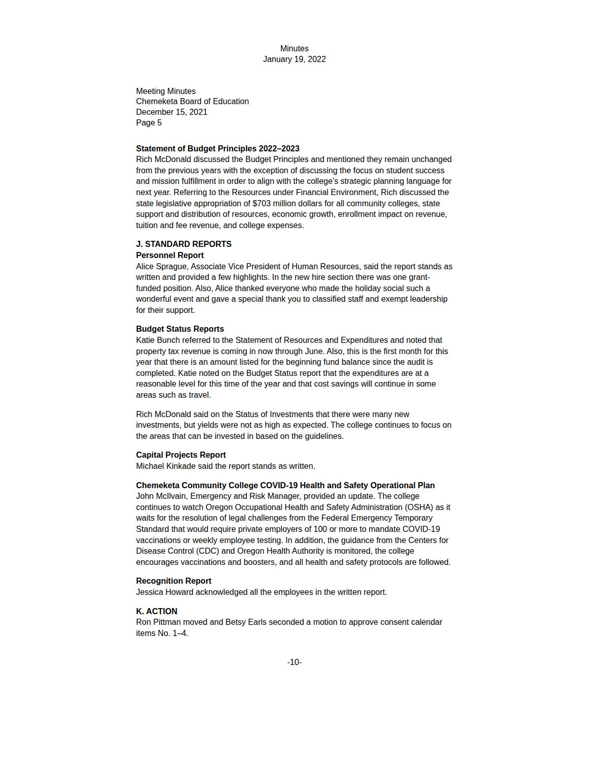Minutes
January 19, 2022
Meeting Minutes
Chemeketa Board of Education
December 15, 2021
Page 5
Statement of Budget Principles 2022–2023
Rich McDonald discussed the Budget Principles and mentioned they remain unchanged from the previous years with the exception of discussing the focus on student success and mission fulfillment in order to align with the college’s strategic planning language for next year. Referring to the Resources under Financial Environment, Rich discussed the state legislative appropriation of $703 million dollars for all community colleges, state support and distribution of resources, economic growth, enrollment impact on revenue, tuition and fee revenue, and college expenses.
J. STANDARD REPORTS
Personnel Report
Alice Sprague, Associate Vice President of Human Resources, said the report stands as written and provided a few highlights. In the new hire section there was one grant-funded position. Also, Alice thanked everyone who made the holiday social such a wonderful event and gave a special thank you to classified staff and exempt leadership for their support.
Budget Status Reports
Katie Bunch referred to the Statement of Resources and Expenditures and noted that property tax revenue is coming in now through June. Also, this is the first month for this year that there is an amount listed for the beginning fund balance since the audit is completed. Katie noted on the Budget Status report that the expenditures are at a reasonable level for this time of the year and that cost savings will continue in some areas such as travel.
Rich McDonald said on the Status of Investments that there were many new investments, but yields were not as high as expected. The college continues to focus on the areas that can be invested in based on the guidelines.
Capital Projects Report
Michael Kinkade said the report stands as written.
Chemeketa Community College COVID-19 Health and Safety Operational Plan
John McIlvain, Emergency and Risk Manager, provided an update. The college continues to watch Oregon Occupational Health and Safety Administration (OSHA) as it waits for the resolution of legal challenges from the Federal Emergency Temporary Standard that would require private employers of 100 or more to mandate COVID-19 vaccinations or weekly employee testing. In addition, the guidance from the Centers for Disease Control (CDC) and Oregon Health Authority is monitored, the college encourages vaccinations and boosters, and all health and safety protocols are followed.
Recognition Report
Jessica Howard acknowledged all the employees in the written report.
K. ACTION
Ron Pittman moved and Betsy Earls seconded a motion to approve consent calendar items No. 1–4.
-10-